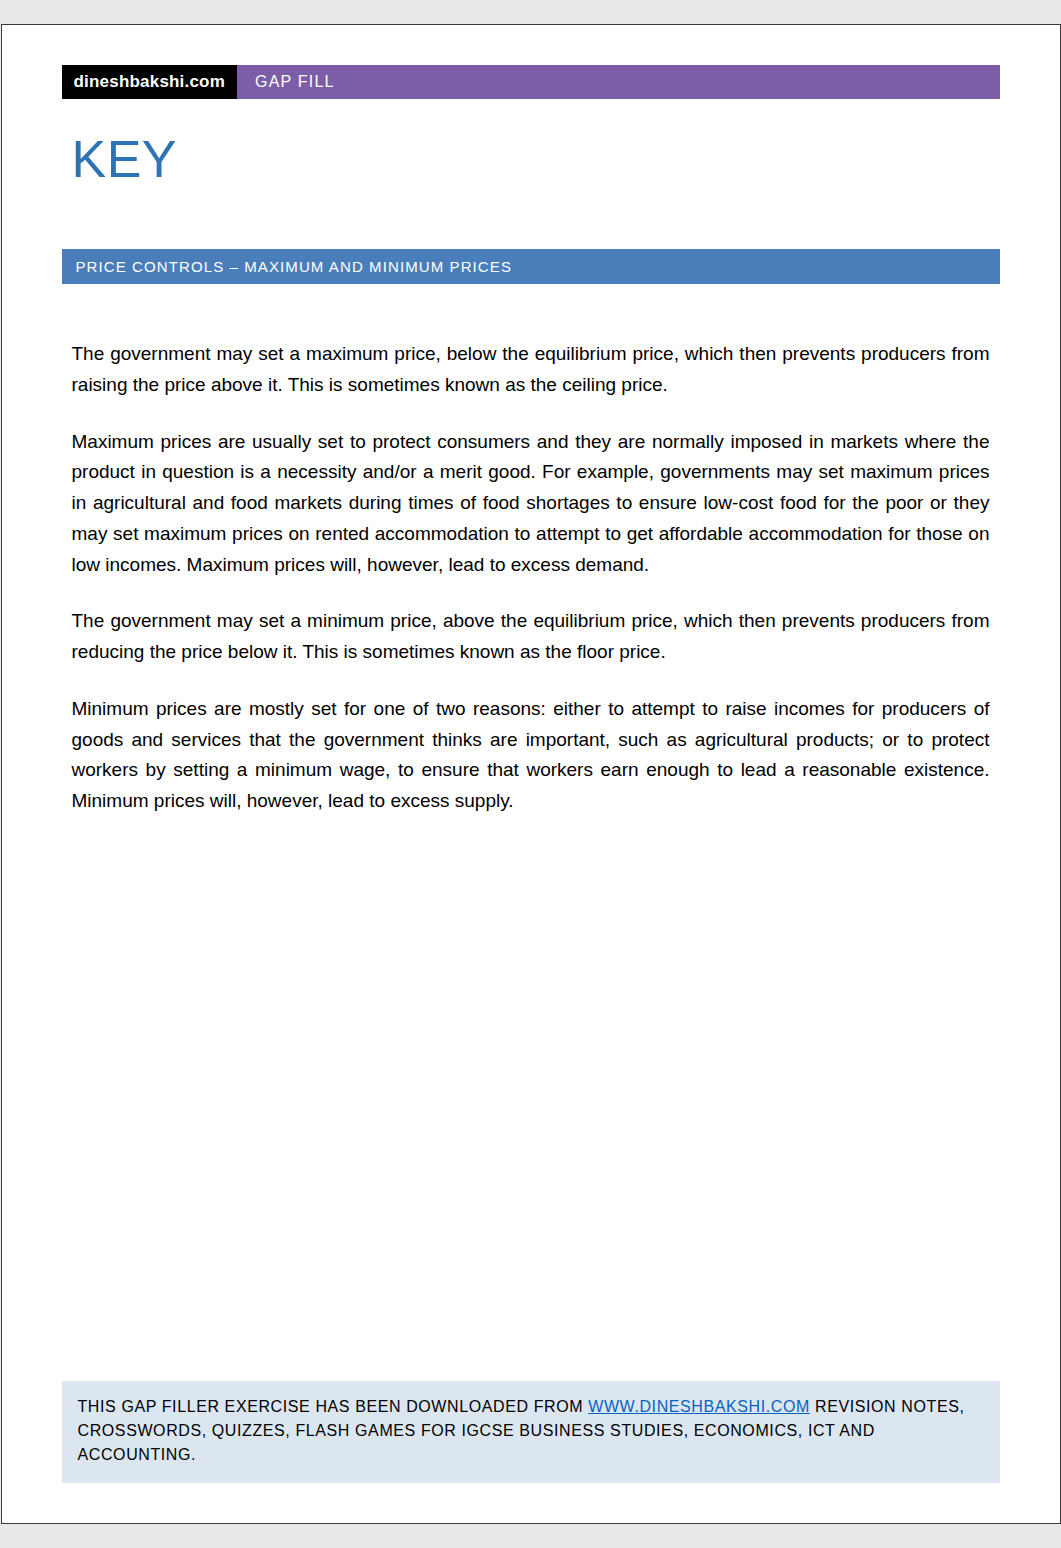dineshbakshi.com
GAP FILL
KEY
PRICE CONTROLS – MAXIMUM AND MINIMUM PRICES
The government may set a maximum price, below the equilibrium price, which then prevents producers from raising the price above it. This is sometimes known as the ceiling price.
Maximum prices are usually set to protect consumers and they are normally imposed in markets where the product in question is a necessity and/or a merit good. For example, governments may set maximum prices in agricultural and food markets during times of food shortages to ensure low-cost food for the poor or they may set maximum prices on rented accommodation to attempt to get affordable accommodation for those on low incomes. Maximum prices will, however, lead to excess demand.
The government may set a minimum price, above the equilibrium price, which then prevents producers from reducing the price below it. This is sometimes known as the floor price.
Minimum prices are mostly set for one of two reasons: either to attempt to raise incomes for producers of goods and services that the government thinks are important, such as agricultural products; or to protect workers by setting a minimum wage, to ensure that workers earn enough to lead a reasonable existence. Minimum prices will, however, lead to excess supply.
THIS GAP FILLER EXERCISE HAS BEEN DOWNLOADED FROM WWW.DINESHBAKSHI.COM REVISION NOTES, CROSSWORDS, QUIZZES, FLASH GAMES FOR IGCSE BUSINESS STUDIES, ECONOMICS, ICT AND ACCOUNTING.